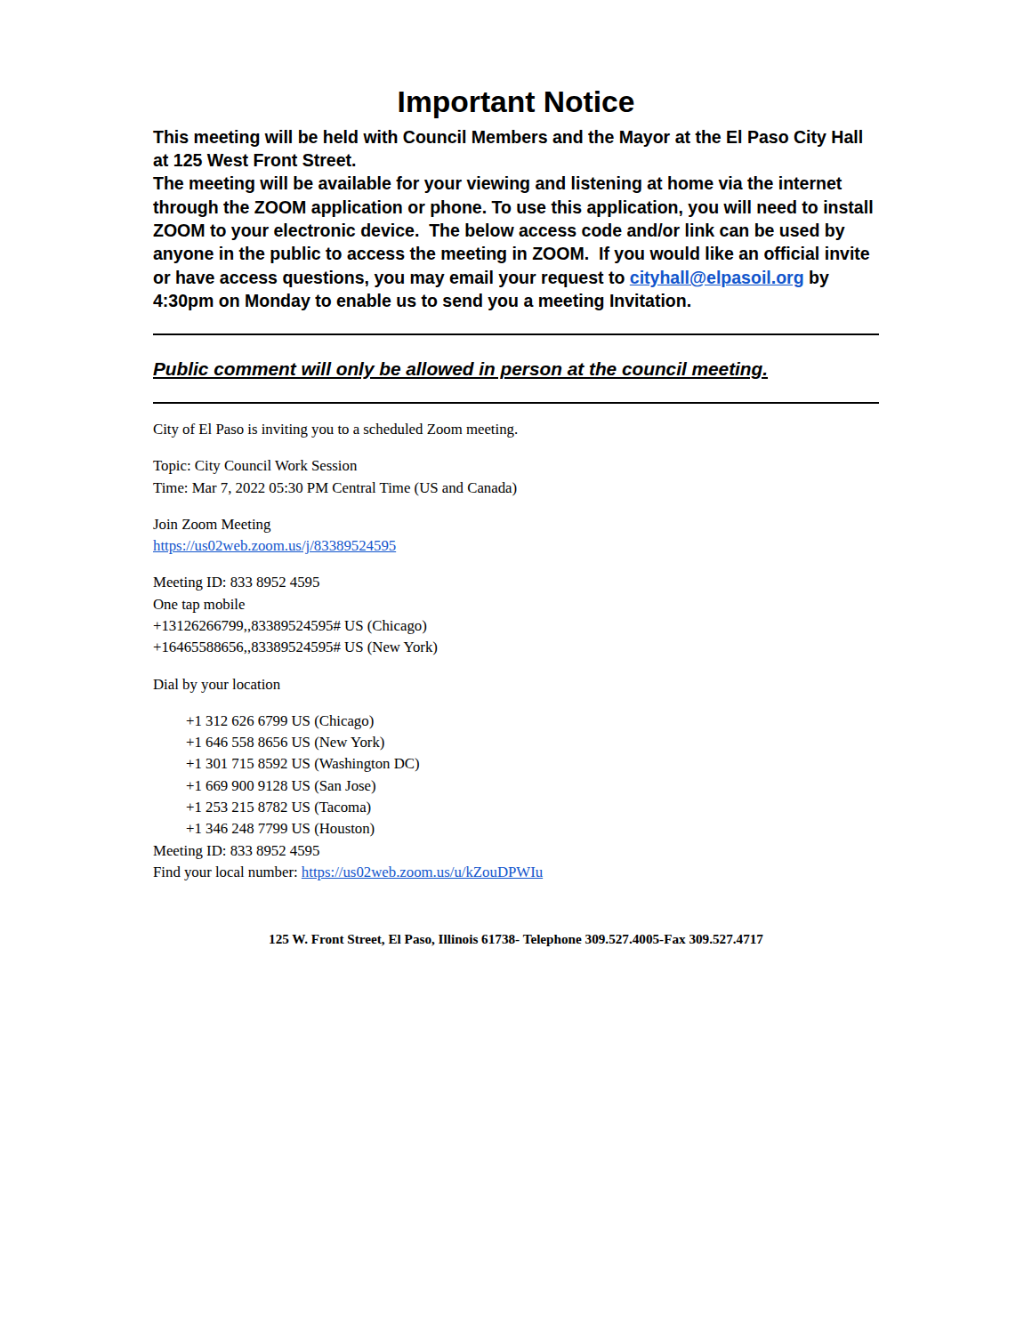Important Notice
This meeting will be held with Council Members and the Mayor at the El Paso City Hall at 125 West Front Street.
The meeting will be available for your viewing and listening at home via the internet through the ZOOM application or phone. To use this application, you will need to install ZOOM to your electronic device. The below access code and/or link can be used by anyone in the public to access the meeting in ZOOM. If you would like an official invite or have access questions, you may email your request to cityhall@elpasoil.org by 4:30pm on Monday to enable us to send you a meeting Invitation.
Public comment will only be allowed in person at the council meeting.
City of El Paso is inviting you to a scheduled Zoom meeting.
Topic: City Council Work Session
Time: Mar 7, 2022 05:30 PM Central Time (US and Canada)
Join Zoom Meeting
https://us02web.zoom.us/j/83389524595
Meeting ID: 833 8952 4595
One tap mobile
+13126266799,,83389524595# US (Chicago)
+16465588656,,83389524595# US (New York)
Dial by your location
+1 312 626 6799 US (Chicago)
+1 646 558 8656 US (New York)
+1 301 715 8592 US (Washington DC)
+1 669 900 9128 US (San Jose)
+1 253 215 8782 US (Tacoma)
+1 346 248 7799 US (Houston)
Meeting ID: 833 8952 4595
Find your local number: https://us02web.zoom.us/u/kZouDPWIu
125 W. Front Street, El Paso, Illinois 61738- Telephone 309.527.4005-Fax 309.527.4717